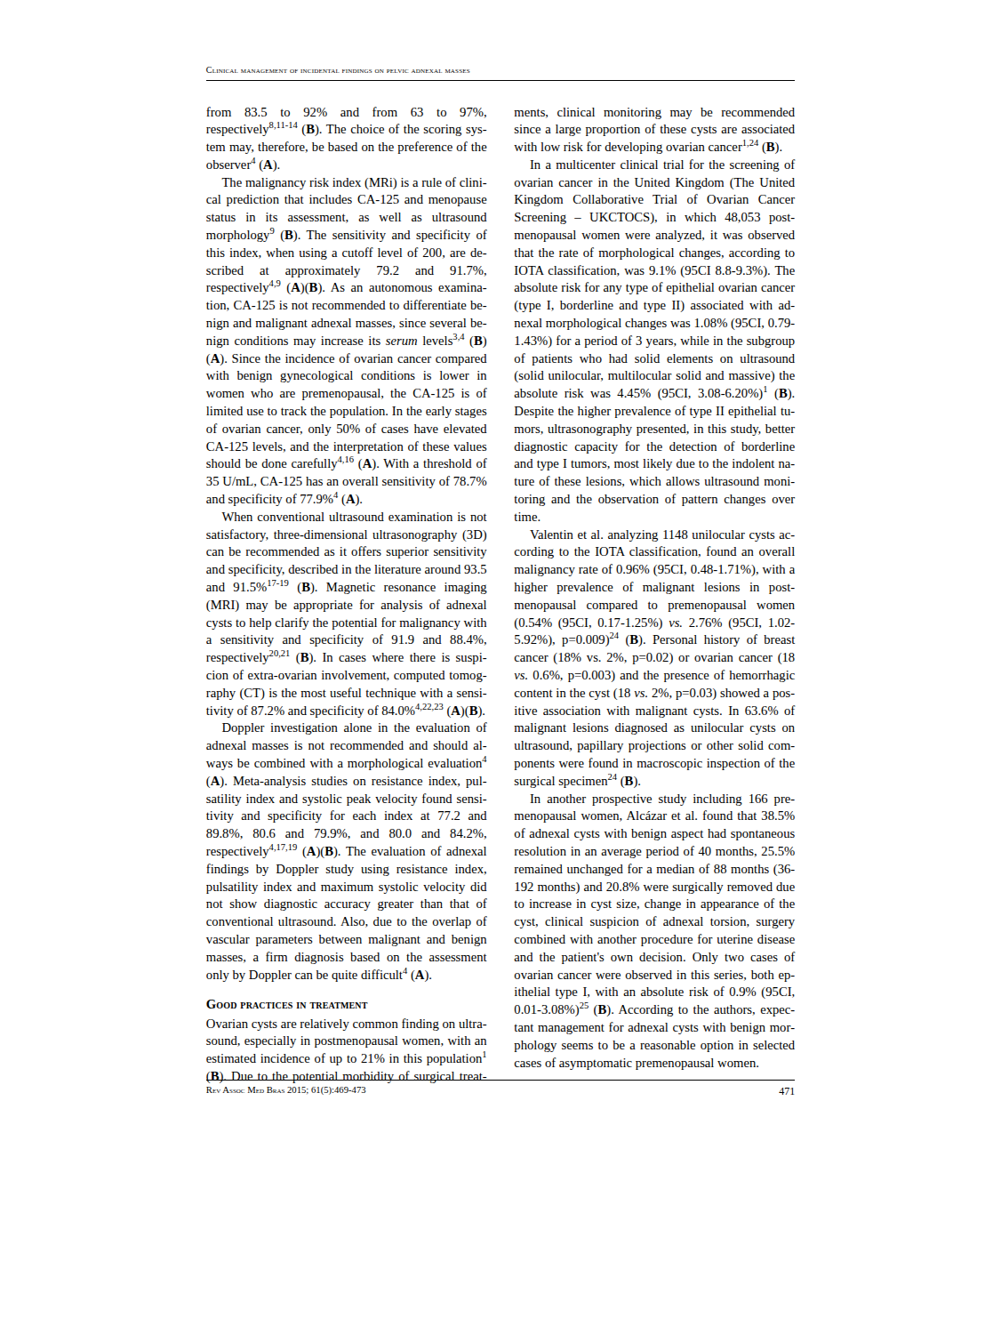Clinical management of incidental findings on pelvic adnexal masses
from 83.5 to 92% and from 63 to 97%, respectively8,11-14 (B). The choice of the scoring system may, therefore, be based on the preference of the observer4 (A).
The malignancy risk index (MRi) is a rule of clinical prediction that includes CA-125 and menopause status in its assessment, as well as ultrasound morphology9 (B). The sensitivity and specificity of this index, when using a cutoff level of 200, are described at approximately 79.2 and 91.7%, respectively4,9 (A)(B). As an autonomous examination, CA-125 is not recommended to differentiate benign and malignant adnexal masses, since several benign conditions may increase its serum levels3,4 (B)(A). Since the incidence of ovarian cancer compared with benign gynecological conditions is lower in women who are premenopausal, the CA-125 is of limited use to track the population. In the early stages of ovarian cancer, only 50% of cases have elevated CA-125 levels, and the interpretation of these values should be done carefully4,16 (A). With a threshold of 35 U/mL, CA-125 has an overall sensitivity of 78.7% and specificity of 77.9%4 (A).
When conventional ultrasound examination is not satisfactory, three-dimensional ultrasonography (3D) can be recommended as it offers superior sensitivity and specificity, described in the literature around 93.5 and 91.5%17-19 (B). Magnetic resonance imaging (MRI) may be appropriate for analysis of adnexal cysts to help clarify the potential for malignancy with a sensitivity and specificity of 91.9 and 88.4%, respectively20,21 (B). In cases where there is suspicion of extra-ovarian involvement, computed tomography (CT) is the most useful technique with a sensitivity of 87.2% and specificity of 84.0%4,22,23 (A)(B).
Doppler investigation alone in the evaluation of adnexal masses is not recommended and should always be combined with a morphological evaluation4 (A). Meta-analysis studies on resistance index, pulsatility index and systolic peak velocity found sensitivity and specificity for each index at 77.2 and 89.8%, 80.6 and 79.9%, and 80.0 and 84.2%, respectively4,17,19 (A)(B). The evaluation of adnexal findings by Doppler study using resistance index, pulsatility index and maximum systolic velocity did not show diagnostic accuracy greater than that of conventional ultrasound. Also, due to the overlap of vascular parameters between malignant and benign masses, a firm diagnosis based on the assessment only by Doppler can be quite difficult4 (A).
Good practices in treatment
Ovarian cysts are relatively common finding on ultrasound, especially in postmenopausal women, with an estimated incidence of up to 21% in this population1 (B). Due to the potential morbidity of surgical treatments, clinical monitoring may be recommended since a large proportion of these cysts are associated with low risk for developing ovarian cancer1,24 (B).
In a multicenter clinical trial for the screening of ovarian cancer in the United Kingdom (The United Kingdom Collaborative Trial of Ovarian Cancer Screening – UKCTOCS), in which 48,053 postmenopausal women were analyzed, it was observed that the rate of morphological changes, according to IOTA classification, was 9.1% (95CI 8.8-9.3%). The absolute risk for any type of epithelial ovarian cancer (type I, borderline and type II) associated with adnexal morphological changes was 1.08% (95CI, 0.79-1.43%) for a period of 3 years, while in the subgroup of patients who had solid elements on ultrasound (solid unilocular, multilocular solid and massive) the absolute risk was 4.45% (95CI, 3.08-6.20%)1 (B). Despite the higher prevalence of type II epithelial tumors, ultrasonography presented, in this study, better diagnostic capacity for the detection of borderline and type I tumors, most likely due to the indolent nature of these lesions, which allows ultrasound monitoring and the observation of pattern changes over time.
Valentin et al. analyzing 1148 unilocular cysts according to the IOTA classification, found an overall malignancy rate of 0.96% (95CI, 0.48-1.71%), with a higher prevalence of malignant lesions in postmenopausal compared to premenopausal women (0.54% (95CI, 0.17-1.25%) vs. 2.76% (95CI, 1.02-5.92%), p=0.009)24 (B). Personal history of breast cancer (18% vs. 2%, p=0.02) or ovarian cancer (18 vs. 0.6%, p=0.003) and the presence of hemorrhagic content in the cyst (18 vs. 2%, p=0.03) showed a positive association with malignant cysts. In 63.6% of malignant lesions diagnosed as unilocular cysts on ultrasound, papillary projections or other solid components were found in macroscopic inspection of the surgical specimen24 (B).
In another prospective study including 166 premenopausal women, Alcázar et al. found that 38.5% of adnexal cysts with benign aspect had spontaneous resolution in an average period of 40 months, 25.5% remained unchanged for a median of 88 months (36-192 months) and 20.8% were surgically removed due to increase in cyst size, change in appearance of the cyst, clinical suspicion of adnexal torsion, surgery combined with another procedure for uterine disease and the patient's own decision. Only two cases of ovarian cancer were observed in this series, both epithelial type I, with an absolute risk of 0.9% (95CI, 0.01-3.08%)25 (B). According to the authors, expectant management for adnexal cysts with benign morphology seems to be a reasonable option in selected cases of asymptomatic premenopausal women.
Rev Assoc Med Bras 2015; 61(5):469-473 471